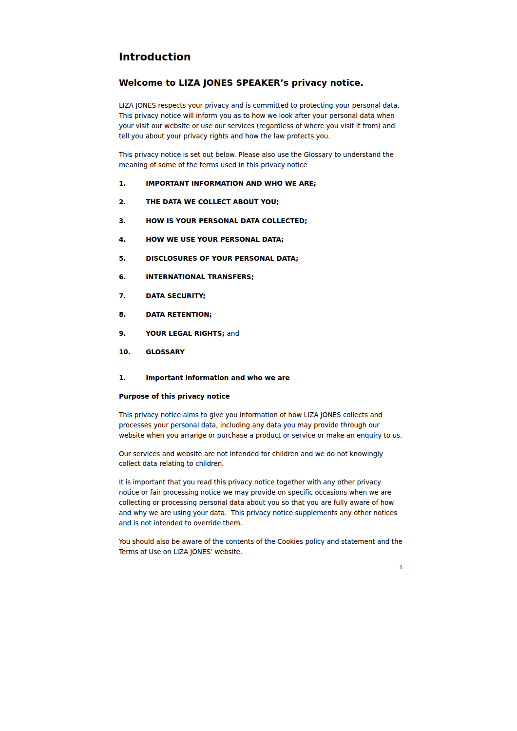Introduction
Welcome to LIZA JONES SPEAKER’s privacy notice.
LIZA JONES respects your privacy and is committed to protecting your personal data. This privacy notice will inform you as to how we look after your personal data when your visit our website or use our services (regardless of where you visit it from) and tell you about your privacy rights and how the law protects you.
This privacy notice is set out below. Please also use the Glossary to understand the meaning of some of the terms used in this privacy notice
1. IMPORTANT INFORMATION AND WHO WE ARE;
2. THE DATA WE COLLECT ABOUT YOU;
3. HOW IS YOUR PERSONAL DATA COLLECTED;
4. HOW WE USE YOUR PERSONAL DATA;
5. DISCLOSURES OF YOUR PERSONAL DATA;
6. INTERNATIONAL TRANSFERS;
7. DATA SECURITY;
8. DATA RETENTION;
9. YOUR LEGAL RIGHTS; and
10. GLOSSARY
1. Important information and who we are
Purpose of this privacy notice
This privacy notice aims to give you information of how LIZA JONES collects and processes your personal data, including any data you may provide through our website when you arrange or purchase a product or service or make an enquiry to us.
Our services and website are not intended for children and we do not knowingly collect data relating to children.
It is important that you read this privacy notice together with any other privacy notice or fair processing notice we may provide on specific occasions when we are collecting or processing personal data about you so that you are fully aware of how and why we are using your data. This privacy notice supplements any other notices and is not intended to override them.
You should also be aware of the contents of the Cookies policy and statement and the Terms of Use on LIZA JONES’ website.
1